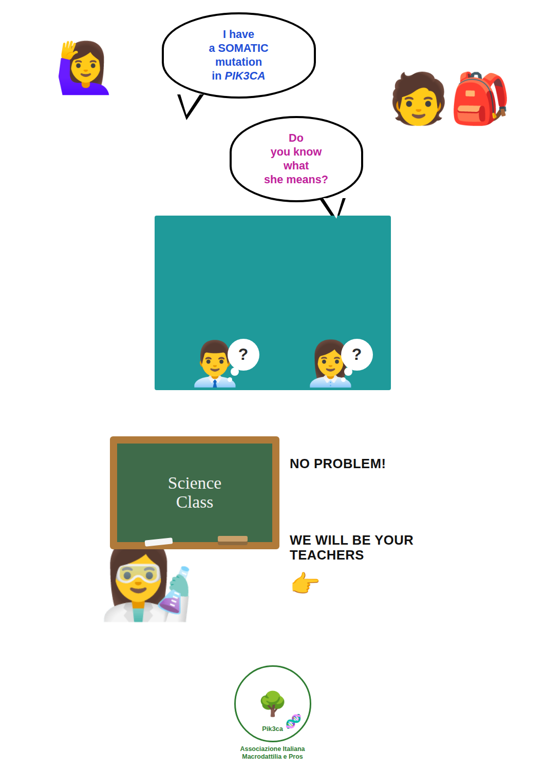🙋‍♀️
I have
a SOMATIC
mutation
in PIK3CA
Do
you know
what
she means?
🧑‍🎒
? 👨‍💼
? 👩‍💼
Science
Class
👩‍🔬
NO PROBLEM!
WE WILL BE YOUR
TEACHERS
👉
🌳 🧬 Pik3ca
Associazione Italiana
Macrodattilia e Pros